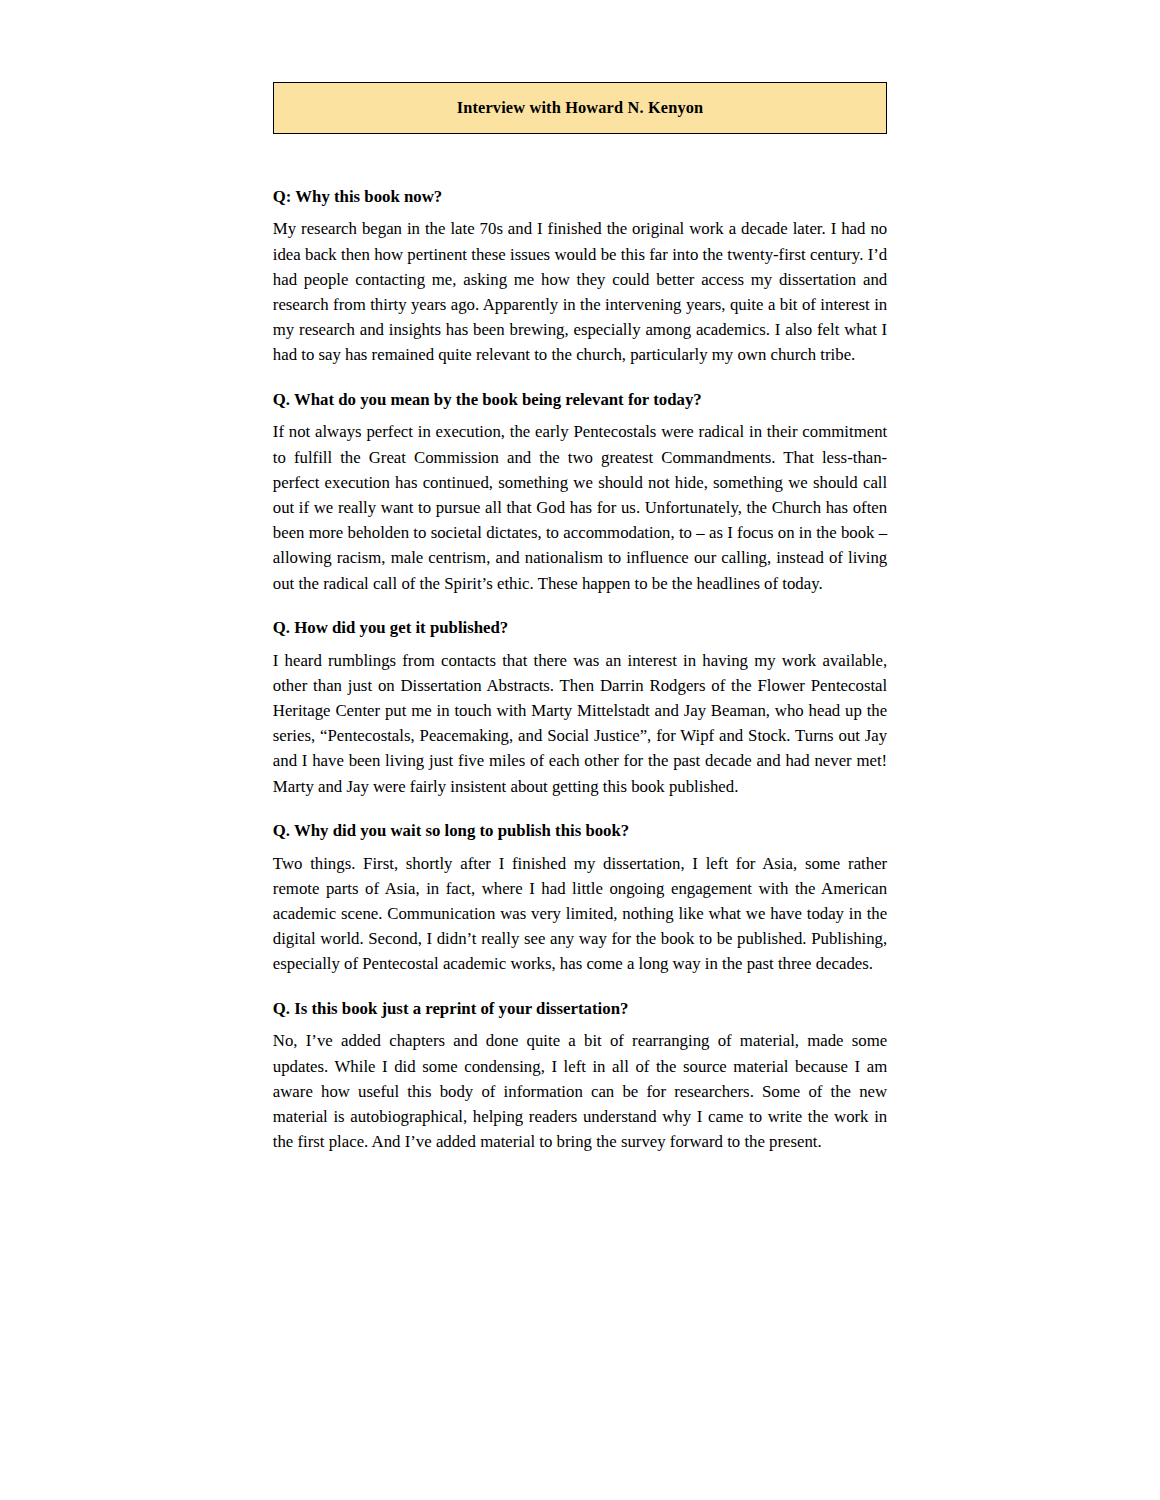Interview with Howard N. Kenyon
Q: Why this book now?
My research began in the late 70s and I finished the original work a decade later. I had no idea back then how pertinent these issues would be this far into the twenty-first century. I’d had people contacting me, asking me how they could better access my dissertation and research from thirty years ago. Apparently in the intervening years, quite a bit of interest in my research and insights has been brewing, especially among academics. I also felt what I had to say has remained quite relevant to the church, particularly my own church tribe.
Q. What do you mean by the book being relevant for today?
If not always perfect in execution, the early Pentecostals were radical in their commitment to fulfill the Great Commission and the two greatest Commandments. That less-than-perfect execution has continued, something we should not hide, something we should call out if we really want to pursue all that God has for us. Unfortunately, the Church has often been more beholden to societal dictates, to accommodation, to – as I focus on in the book – allowing racism, male centrism, and nationalism to influence our calling, instead of living out the radical call of the Spirit’s ethic. These happen to be the headlines of today.
Q. How did you get it published?
I heard rumblings from contacts that there was an interest in having my work available, other than just on Dissertation Abstracts. Then Darrin Rodgers of the Flower Pentecostal Heritage Center put me in touch with Marty Mittelstadt and Jay Beaman, who head up the series, “Pentecostals, Peacemaking, and Social Justice”, for Wipf and Stock. Turns out Jay and I have been living just five miles of each other for the past decade and had never met! Marty and Jay were fairly insistent about getting this book published.
Q. Why did you wait so long to publish this book?
Two things. First, shortly after I finished my dissertation, I left for Asia, some rather remote parts of Asia, in fact, where I had little ongoing engagement with the American academic scene. Communication was very limited, nothing like what we have today in the digital world. Second, I didn’t really see any way for the book to be published. Publishing, especially of Pentecostal academic works, has come a long way in the past three decades.
Q. Is this book just a reprint of your dissertation?
No, I’ve added chapters and done quite a bit of rearranging of material, made some updates. While I did some condensing, I left in all of the source material because I am aware how useful this body of information can be for researchers. Some of the new material is autobiographical, helping readers understand why I came to write the work in the first place. And I’ve added material to bring the survey forward to the present.